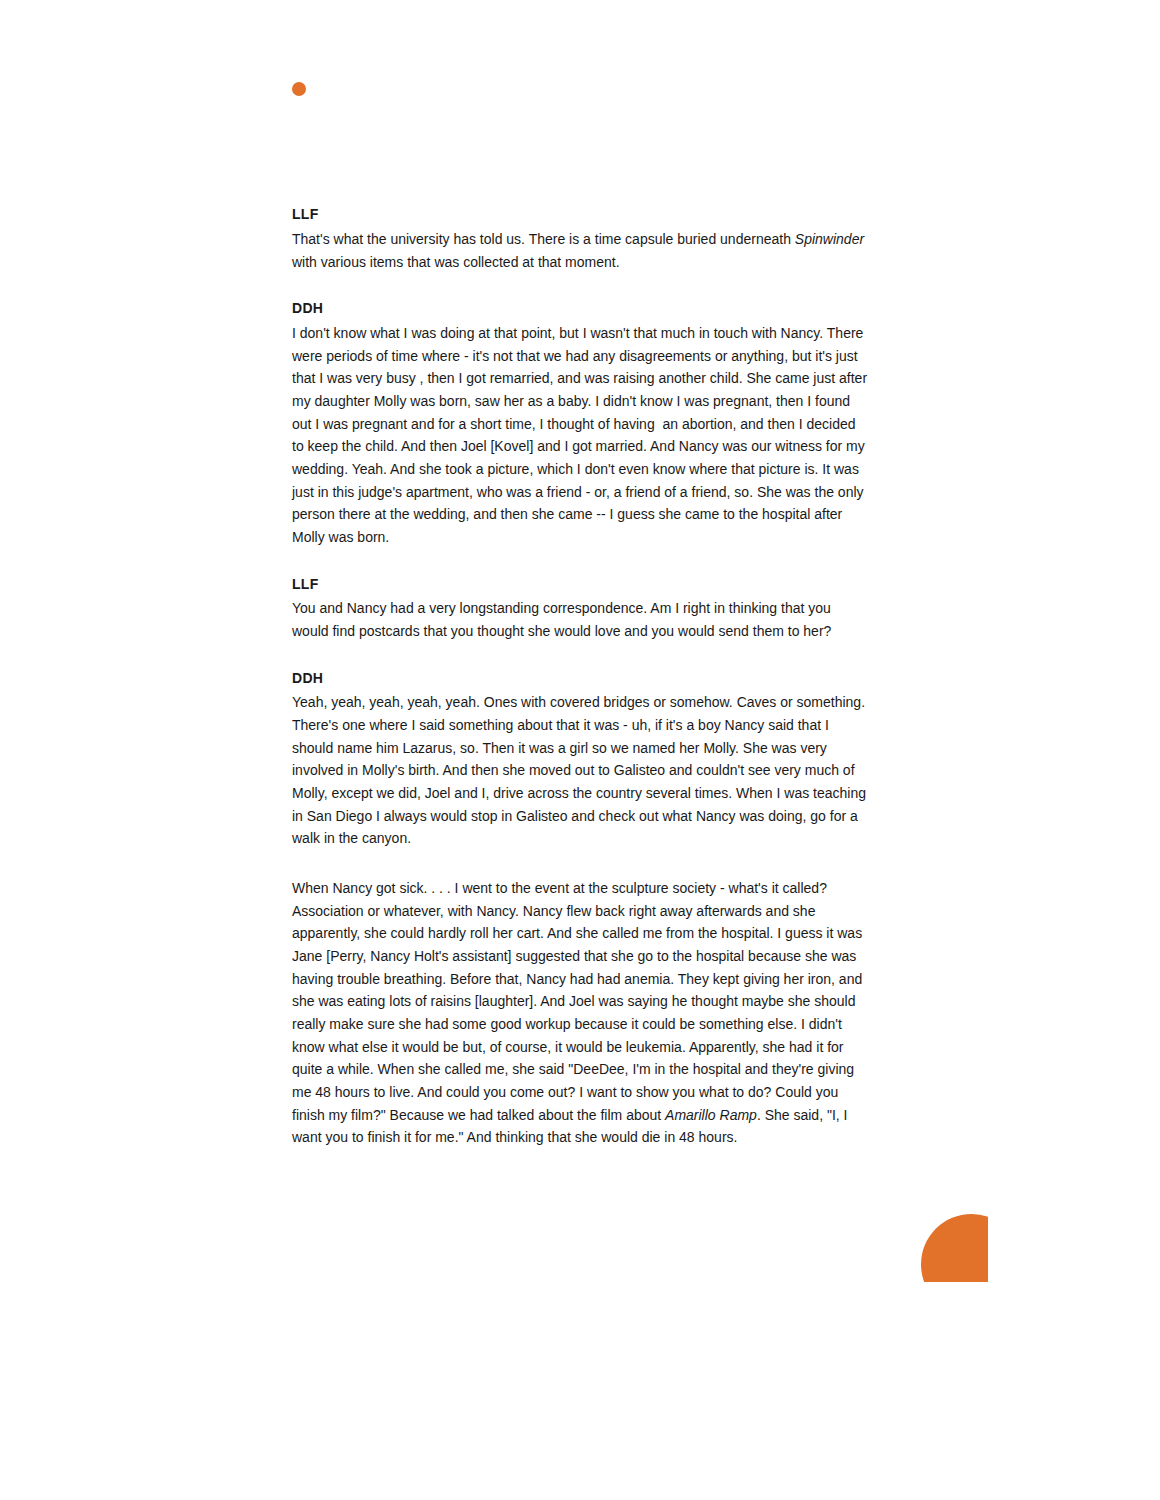LLF
That's what the university has told us. There is a time capsule buried underneath Spinwinder with various items that was collected at that moment.
DDH
I don't know what I was doing at that point, but I wasn't that much in touch with Nancy. There were periods of time where - it's not that we had any disagreements or anything, but it's just that I was very busy , then I got remarried, and was raising another child. She came just after my daughter Molly was born, saw her as a baby. I didn't know I was pregnant, then I found out I was pregnant and for a short time, I thought of having an abortion, and then I decided to keep the child. And then Joel [Kovel] and I got married. And Nancy was our witness for my wedding. Yeah. And she took a picture, which I don't even know where that picture is. It was just in this judge's apartment, who was a friend - or, a friend of a friend, so. She was the only person there at the wedding, and then she came -- I guess she came to the hospital after Molly was born.
LLF
You and Nancy had a very longstanding correspondence. Am I right in thinking that you would find postcards that you thought she would love and you would send them to her?
DDH
Yeah, yeah, yeah, yeah, yeah. Ones with covered bridges or somehow. Caves or something. There's one where I said something about that it was - uh, if it's a boy Nancy said that I should name him Lazarus, so. Then it was a girl so we named her Molly. She was very involved in Molly's birth. And then she moved out to Galisteo and couldn't see very much of Molly, except we did, Joel and I, drive across the country several times. When I was teaching in San Diego I always would stop in Galisteo and check out what Nancy was doing, go for a walk in the canyon.
When Nancy got sick. . . . I went to the event at the sculpture society - what's it called? Association or whatever, with Nancy. Nancy flew back right away afterwards and she apparently, she could hardly roll her cart. And she called me from the hospital. I guess it was Jane [Perry, Nancy Holt's assistant] suggested that she go to the hospital because she was having trouble breathing. Before that, Nancy had had anemia. They kept giving her iron, and she was eating lots of raisins [laughter]. And Joel was saying he thought maybe she should really make sure she had some good workup because it could be something else. I didn't know what else it would be but, of course, it would be leukemia. Apparently, she had it for quite a while. When she called me, she said "DeeDee, I'm in the hospital and they're giving me 48 hours to live. And could you come out? I want to show you what to do? Could you finish my film?" Because we had talked about the film about Amarillo Ramp. She said, "I, I want you to finish it for me." And thinking that she would die in 48 hours.